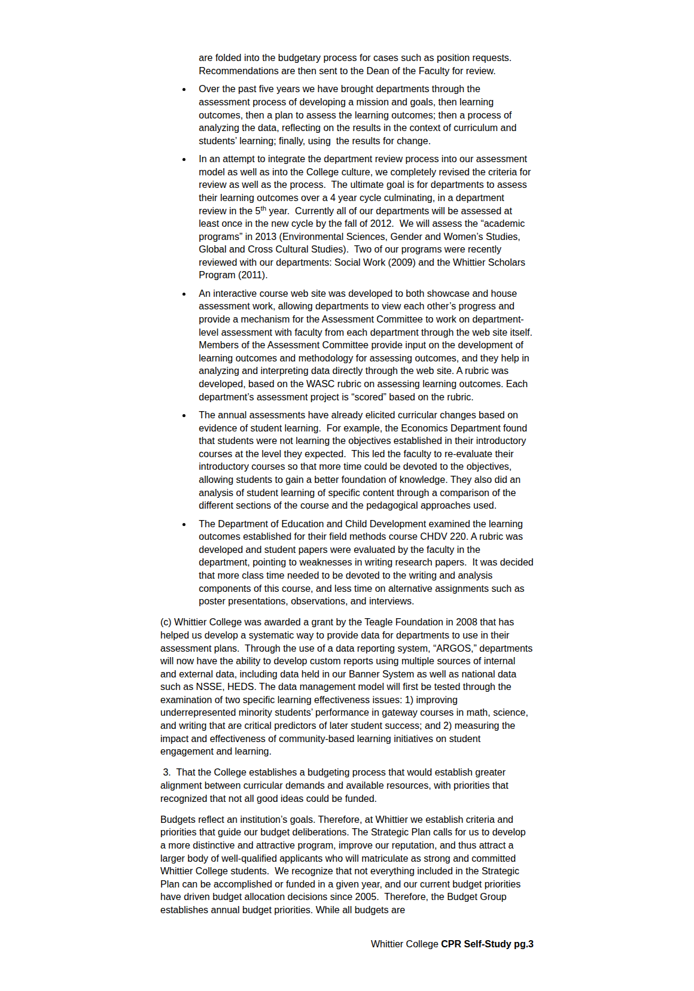are folded into the budgetary process for cases such as position requests. Recommendations are then sent to the Dean of the Faculty for review.
Over the past five years we have brought departments through the assessment process of developing a mission and goals, then learning outcomes, then a plan to assess the learning outcomes; then a process of analyzing the data, reflecting on the results in the context of curriculum and students’ learning; finally, using the results for change.
In an attempt to integrate the department review process into our assessment model as well as into the College culture, we completely revised the criteria for review as well as the process. The ultimate goal is for departments to assess their learning outcomes over a 4 year cycle culminating, in a department review in the 5th year. Currently all of our departments will be assessed at least once in the new cycle by the fall of 2012. We will assess the “academic programs” in 2013 (Environmental Sciences, Gender and Women’s Studies, Global and Cross Cultural Studies). Two of our programs were recently reviewed with our departments: Social Work (2009) and the Whittier Scholars Program (2011).
An interactive course web site was developed to both showcase and house assessment work, allowing departments to view each other’s progress and provide a mechanism for the Assessment Committee to work on department-level assessment with faculty from each department through the web site itself. Members of the Assessment Committee provide input on the development of learning outcomes and methodology for assessing outcomes, and they help in analyzing and interpreting data directly through the web site. A rubric was developed, based on the WASC rubric on assessing learning outcomes. Each department’s assessment project is “scored” based on the rubric.
The annual assessments have already elicited curricular changes based on evidence of student learning. For example, the Economics Department found that students were not learning the objectives established in their introductory courses at the level they expected. This led the faculty to re-evaluate their introductory courses so that more time could be devoted to the objectives, allowing students to gain a better foundation of knowledge. They also did an analysis of student learning of specific content through a comparison of the different sections of the course and the pedagogical approaches used.
The Department of Education and Child Development examined the learning outcomes established for their field methods course CHDV 220. A rubric was developed and student papers were evaluated by the faculty in the department, pointing to weaknesses in writing research papers. It was decided that more class time needed to be devoted to the writing and analysis components of this course, and less time on alternative assignments such as poster presentations, observations, and interviews.
(c) Whittier College was awarded a grant by the Teagle Foundation in 2008 that has helped us develop a systematic way to provide data for departments to use in their assessment plans. Through the use of a data reporting system, “ARGOS,” departments will now have the ability to develop custom reports using multiple sources of internal and external data, including data held in our Banner System as well as national data such as NSSE, HEDS. The data management model will first be tested through the examination of two specific learning effectiveness issues: 1) improving underrepresented minority students’ performance in gateway courses in math, science, and writing that are critical predictors of later student success; and 2) measuring the impact and effectiveness of community-based learning initiatives on student engagement and learning.
3. That the College establishes a budgeting process that would establish greater alignment between curricular demands and available resources, with priorities that recognized that not all good ideas could be funded.
Budgets reflect an institution’s goals. Therefore, at Whittier we establish criteria and priorities that guide our budget deliberations. The Strategic Plan calls for us to develop a more distinctive and attractive program, improve our reputation, and thus attract a larger body of well-qualified applicants who will matriculate as strong and committed Whittier College students. We recognize that not everything included in the Strategic Plan can be accomplished or funded in a given year, and our current budget priorities have driven budget allocation decisions since 2005. Therefore, the Budget Group establishes annual budget priorities. While all budgets are
Whittier College CPR Self-Study pg.3